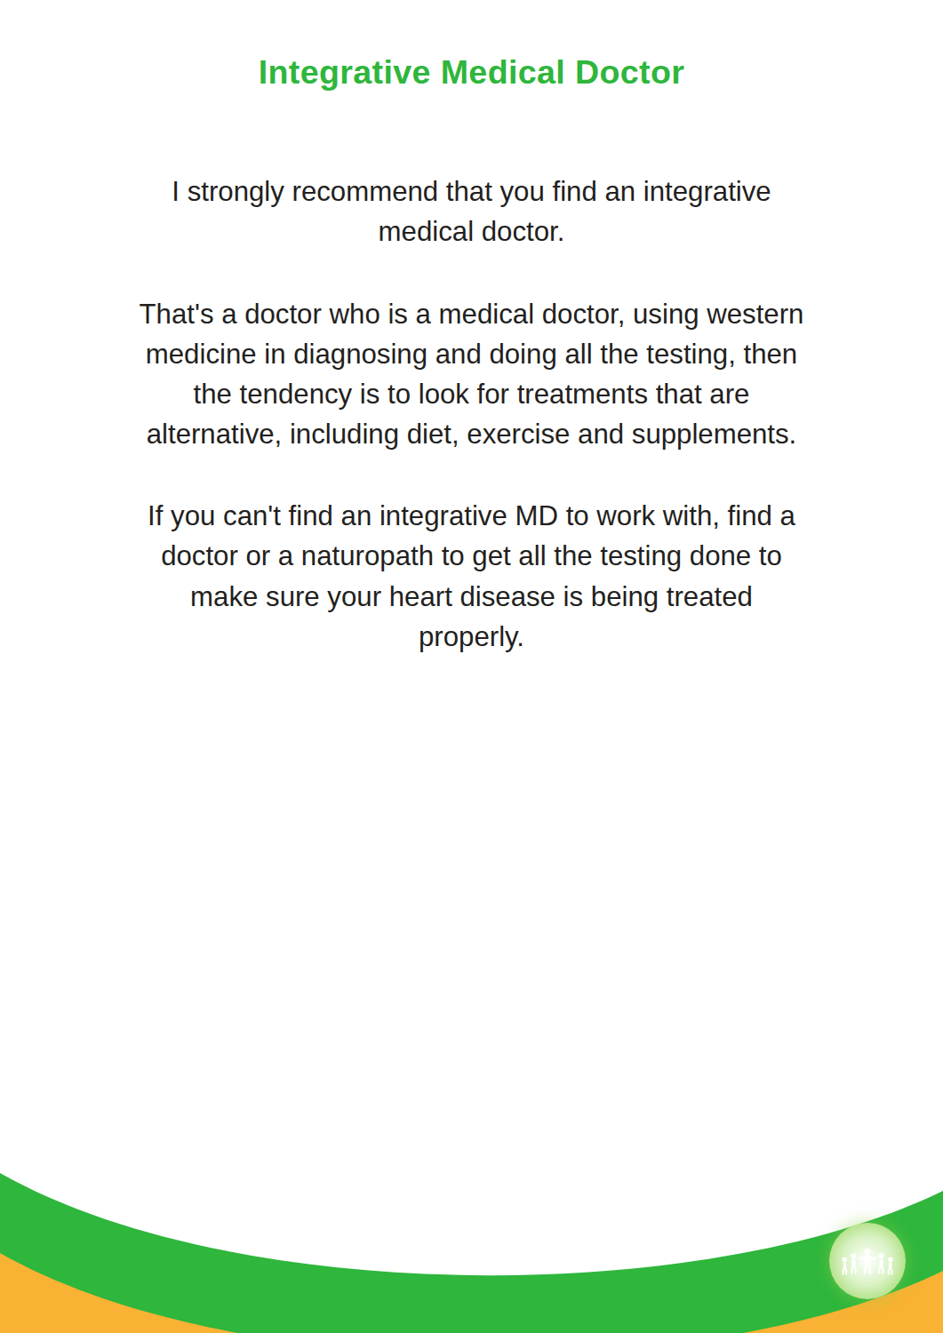Integrative Medical Doctor
I strongly recommend that you find an integrative medical doctor.
That's a doctor who is a medical doctor, using western medicine in diagnosing and doing all the testing, then the tendency is to look for treatments that are alternative, including diet, exercise and supplements.
If you can't find an integrative MD to work with, find a doctor or a naturopath to get all the testing done to make sure your heart disease is being treated properly.